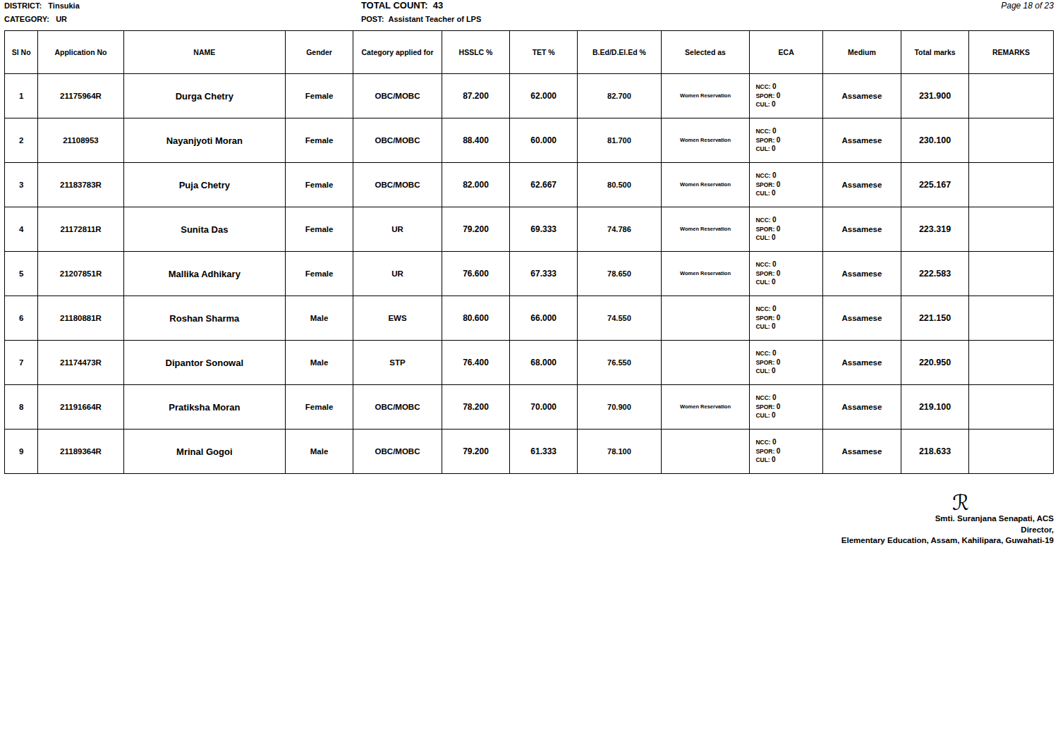DISTRICT: Tinsukia
TOTAL COUNT: 43
Page 18 of 23
CATEGORY: UR
POST: Assistant Teacher of LPS
| Sl No | Application No | NAME | Gender | Category applied for | HSSLC % | TET % | B.Ed/D.El.Ed % | Selected as | ECA | Medium | Total marks | REMARKS |
| --- | --- | --- | --- | --- | --- | --- | --- | --- | --- | --- | --- | --- |
| 1 | 21175964R | Durga Chetry | Female | OBC/MOBC | 87.200 | 62.000 | 82.700 | Women Reservation | NCC: 0 SPOR: 0 CUL: 0 | Assamese | 231.900 | |
| 2 | 21108953 | Nayanjyoti Moran | Female | OBC/MOBC | 88.400 | 60.000 | 81.700 | Women Reservation | NCC: 0 SPOR: 0 CUL: 0 | Assamese | 230.100 | |
| 3 | 21183783R | Puja Chetry | Female | OBC/MOBC | 82.000 | 62.667 | 80.500 | Women Reservation | NCC: 0 SPOR: 0 CUL: 0 | Assamese | 225.167 | |
| 4 | 21172811R | Sunita Das | Female | UR | 79.200 | 69.333 | 74.786 | Women Reservation | NCC: 0 SPOR: 0 CUL: 0 | Assamese | 223.319 | |
| 5 | 21207851R | Mallika Adhikary | Female | UR | 76.600 | 67.333 | 78.650 | Women Reservation | NCC: 0 SPOR: 0 CUL: 0 | Assamese | 222.583 | |
| 6 | 21180881R | Roshan Sharma | Male | EWS | 80.600 | 66.000 | 74.550 | | NCC: 0 SPOR: 0 CUL: 0 | Assamese | 221.150 | |
| 7 | 21174473R | Dipantor Sonowal | Male | STP | 76.400 | 68.000 | 76.550 | | NCC: 0 SPOR: 0 CUL: 0 | Assamese | 220.950 | |
| 8 | 21191664R | Pratiksha Moran | Female | OBC/MOBC | 78.200 | 70.000 | 70.900 | Women Reservation | NCC: 0 SPOR: 0 CUL: 0 | Assamese | 219.100 | |
| 9 | 21189364R | Mrinal Gogoi | Male | OBC/MOBC | 79.200 | 61.333 | 78.100 | | NCC: 0 SPOR: 0 CUL: 0 | Assamese | 218.633 | |
ℛ
Smti. Suranjana Senapati, ACS
Director,
Elementary Education, Assam, Kahilipara, Guwahati-19